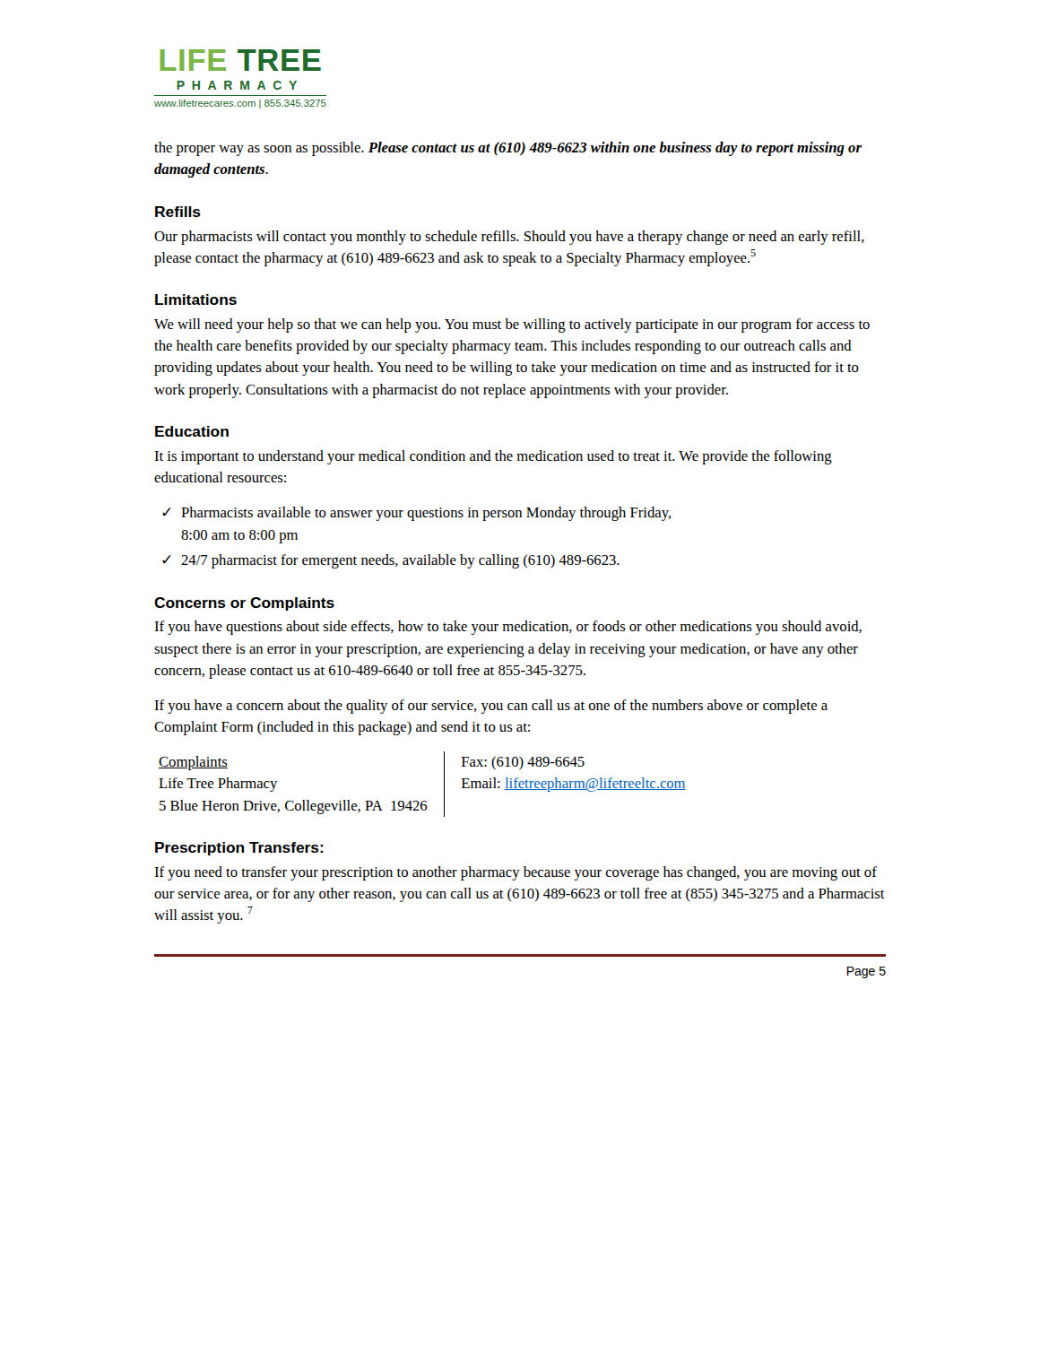LIFE TREE
PHARMACY
www.lifetreecares.com | 855.345.3275
the proper way as soon as possible. Please contact us at (610) 489-6623 within one business day to report missing or damaged contents.
Refills
Our pharmacists will contact you monthly to schedule refills. Should you have a therapy change or need an early refill, please contact the pharmacy at (610) 489-6623 and ask to speak to a Specialty Pharmacy employee.5
Limitations
We will need your help so that we can help you. You must be willing to actively participate in our program for access to the health care benefits provided by our specialty pharmacy team. This includes responding to our outreach calls and providing updates about your health. You need to be willing to take your medication on time and as instructed for it to work properly. Consultations with a pharmacist do not replace appointments with your provider.
Education
It is important to understand your medical condition and the medication used to treat it. We provide the following educational resources:
Pharmacists available to answer your questions in person Monday through Friday,
8:00 am to 8:00 pm
24/7 pharmacist for emergent needs, available by calling (610) 489-6623.
Concerns or Complaints
If you have questions about side effects, how to take your medication, or foods or other medications you should avoid, suspect there is an error in your prescription, are experiencing a delay in receiving your medication, or have any other concern, please contact us at 610-489-6640 or toll free at 855-345-3275.
If you have a concern about the quality of our service, you can call us at one of the numbers above or complete a Complaint Form (included in this package) and send it to us at:
| Complaints Life Tree Pharmacy 5 Blue Heron Drive, Collegeville, PA 19426 | Fax: (610) 489-6645 Email: lifetreepharm@lifetreeltc.com |
Prescription Transfers:
If you need to transfer your prescription to another pharmacy because your coverage has changed, you are moving out of our service area, or for any other reason, you can call us at (610) 489-6623 or toll free at (855) 345-3275 and a Pharmacist will assist you. 7
Page 5